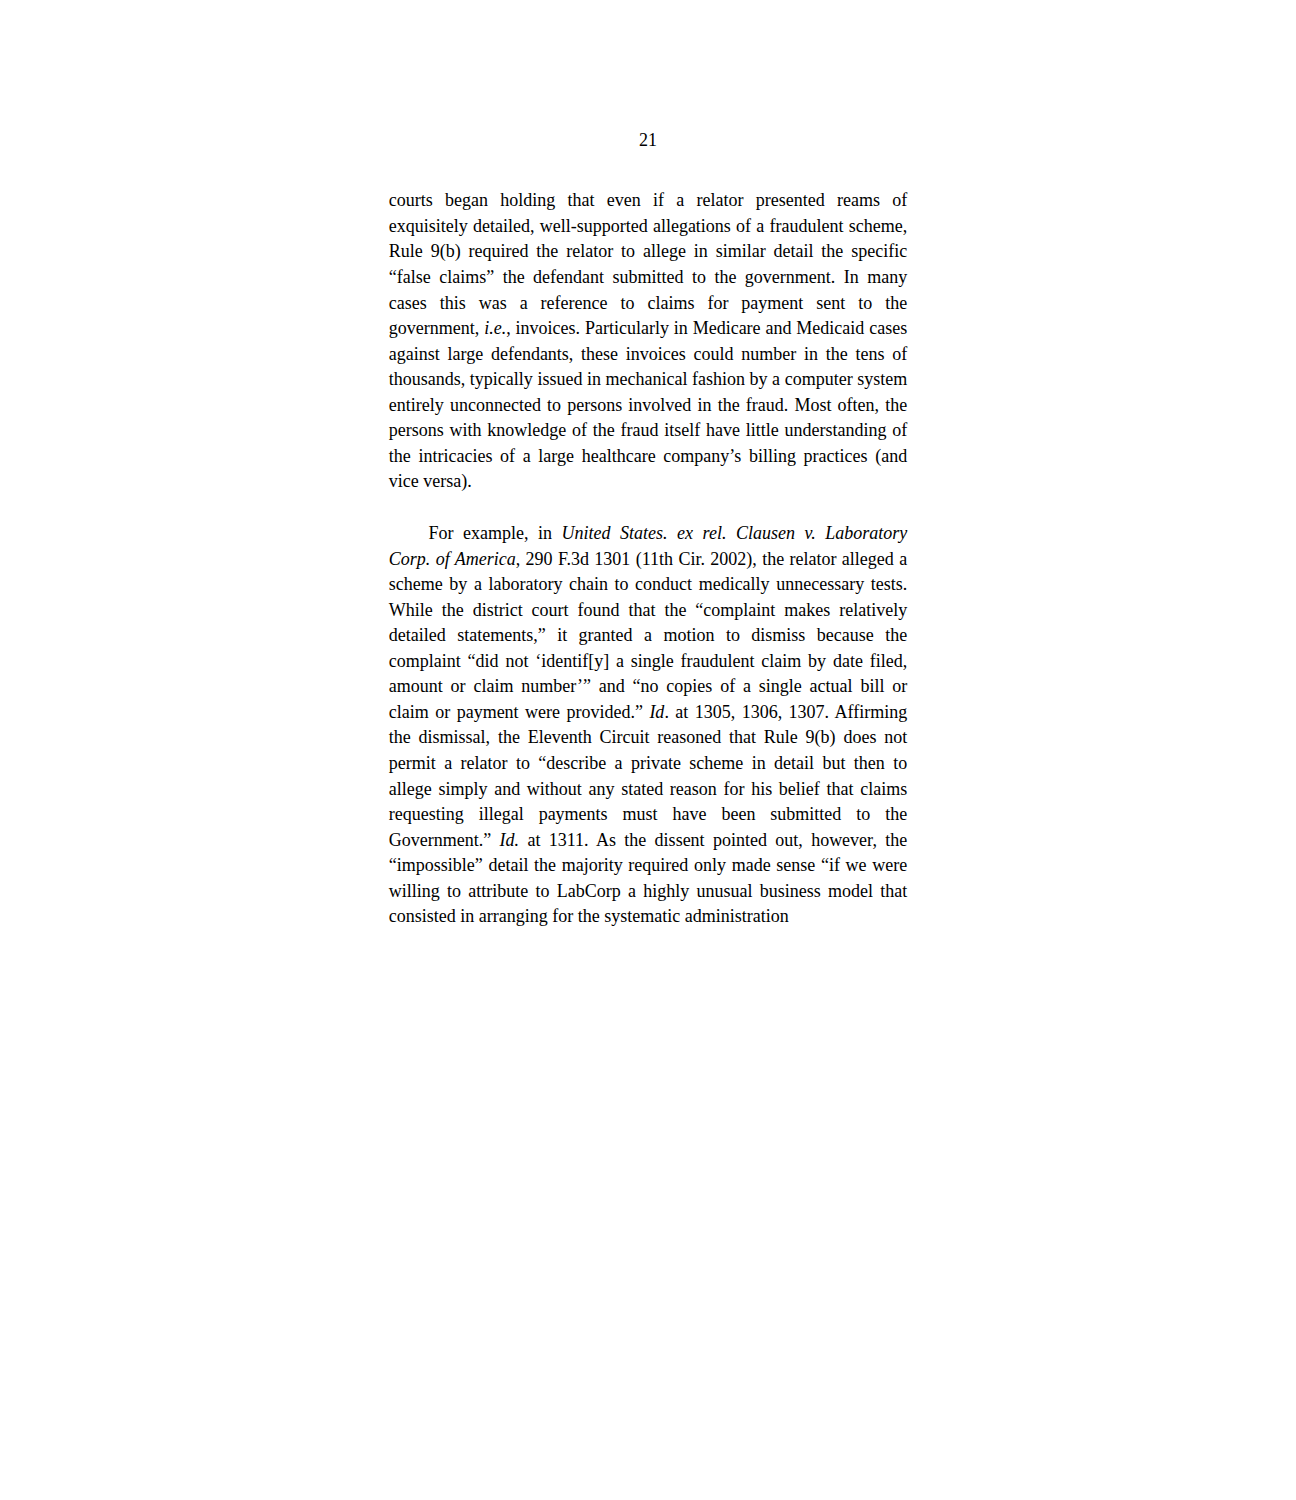21
courts began holding that even if a relator presented reams of exquisitely detailed, well-supported allegations of a fraudulent scheme, Rule 9(b) required the relator to allege in similar detail the specific “false claims” the defendant submitted to the government. In many cases this was a reference to claims for payment sent to the government, i.e., invoices. Particularly in Medicare and Medicaid cases against large defendants, these invoices could number in the tens of thousands, typically issued in mechanical fashion by a computer system entirely unconnected to persons involved in the fraud. Most often, the persons with knowledge of the fraud itself have little understanding of the intricacies of a large healthcare company’s billing practices (and vice versa).
For example, in United States. ex rel. Clausen v. Laboratory Corp. of America, 290 F.3d 1301 (11th Cir. 2002), the relator alleged a scheme by a laboratory chain to conduct medically unnecessary tests. While the district court found that the “complaint makes relatively detailed statements,” it granted a motion to dismiss because the complaint “did not ‘identif[y] a single fraudulent claim by date filed, amount or claim number’” and “no copies of a single actual bill or claim or payment were provided.” Id. at 1305, 1306, 1307. Affirming the dismissal, the Eleventh Circuit reasoned that Rule 9(b) does not permit a relator to “describe a private scheme in detail but then to allege simply and without any stated reason for his belief that claims requesting illegal payments must have been submitted to the Government.” Id. at 1311. As the dissent pointed out, however, the “impossible” detail the majority required only made sense “if we were willing to attribute to LabCorp a highly unusual business model that consisted in arranging for the systematic administration